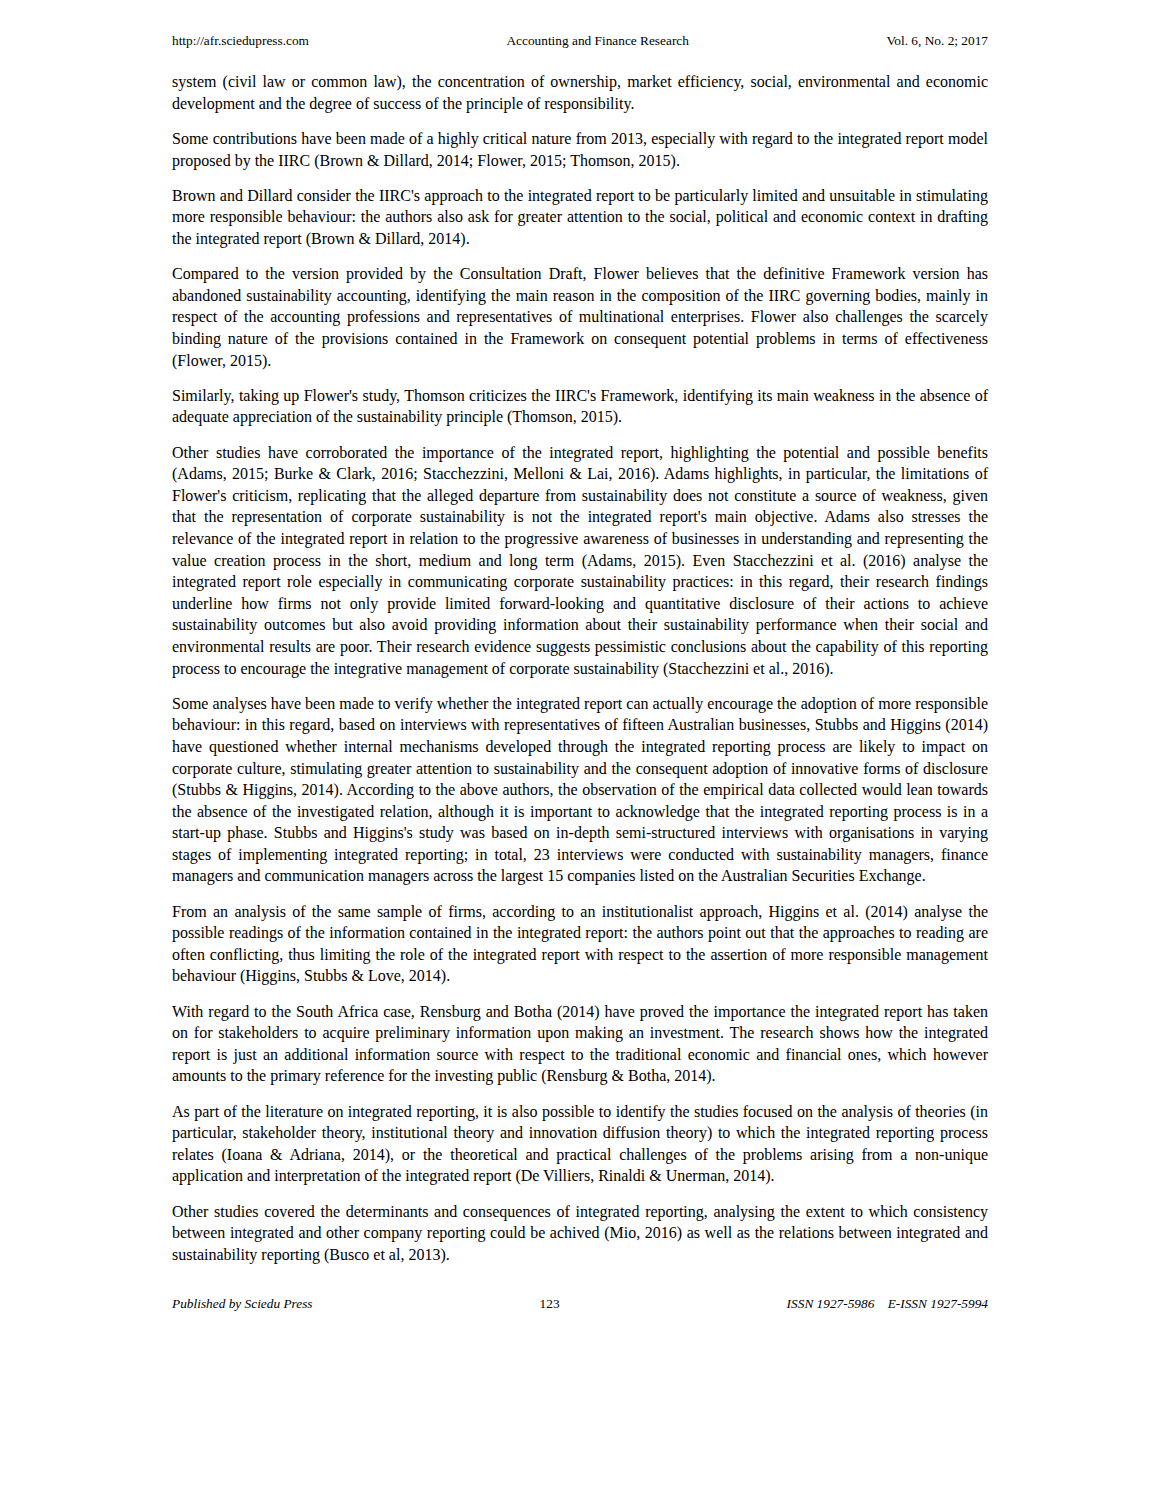http://afr.sciedupress.com Accounting and Finance Research Vol. 6, No. 2; 2017
system (civil law or common law), the concentration of ownership, market efficiency, social, environmental and economic development and the degree of success of the principle of responsibility.
Some contributions have been made of a highly critical nature from 2013, especially with regard to the integrated report model proposed by the IIRC (Brown & Dillard, 2014; Flower, 2015; Thomson, 2015).
Brown and Dillard consider the IIRC's approach to the integrated report to be particularly limited and unsuitable in stimulating more responsible behaviour: the authors also ask for greater attention to the social, political and economic context in drafting the integrated report (Brown & Dillard, 2014).
Compared to the version provided by the Consultation Draft, Flower believes that the definitive Framework version has abandoned sustainability accounting, identifying the main reason in the composition of the IIRC governing bodies, mainly in respect of the accounting professions and representatives of multinational enterprises. Flower also challenges the scarcely binding nature of the provisions contained in the Framework on consequent potential problems in terms of effectiveness (Flower, 2015).
Similarly, taking up Flower's study, Thomson criticizes the IIRC's Framework, identifying its main weakness in the absence of adequate appreciation of the sustainability principle (Thomson, 2015).
Other studies have corroborated the importance of the integrated report, highlighting the potential and possible benefits (Adams, 2015; Burke & Clark, 2016; Stacchezzini, Melloni & Lai, 2016). Adams highlights, in particular, the limitations of Flower's criticism, replicating that the alleged departure from sustainability does not constitute a source of weakness, given that the representation of corporate sustainability is not the integrated report's main objective. Adams also stresses the relevance of the integrated report in relation to the progressive awareness of businesses in understanding and representing the value creation process in the short, medium and long term (Adams, 2015). Even Stacchezzini et al. (2016) analyse the integrated report role especially in communicating corporate sustainability practices: in this regard, their research findings underline how firms not only provide limited forward-looking and quantitative disclosure of their actions to achieve sustainability outcomes but also avoid providing information about their sustainability performance when their social and environmental results are poor. Their research evidence suggests pessimistic conclusions about the capability of this reporting process to encourage the integrative management of corporate sustainability (Stacchezzini et al., 2016).
Some analyses have been made to verify whether the integrated report can actually encourage the adoption of more responsible behaviour: in this regard, based on interviews with representatives of fifteen Australian businesses, Stubbs and Higgins (2014) have questioned whether internal mechanisms developed through the integrated reporting process are likely to impact on corporate culture, stimulating greater attention to sustainability and the consequent adoption of innovative forms of disclosure (Stubbs & Higgins, 2014). According to the above authors, the observation of the empirical data collected would lean towards the absence of the investigated relation, although it is important to acknowledge that the integrated reporting process is in a start-up phase. Stubbs and Higgins's study was based on in-depth semi-structured interviews with organisations in varying stages of implementing integrated reporting; in total, 23 interviews were conducted with sustainability managers, finance managers and communication managers across the largest 15 companies listed on the Australian Securities Exchange.
From an analysis of the same sample of firms, according to an institutionalist approach, Higgins et al. (2014) analyse the possible readings of the information contained in the integrated report: the authors point out that the approaches to reading are often conflicting, thus limiting the role of the integrated report with respect to the assertion of more responsible management behaviour (Higgins, Stubbs & Love, 2014).
With regard to the South Africa case, Rensburg and Botha (2014) have proved the importance the integrated report has taken on for stakeholders to acquire preliminary information upon making an investment. The research shows how the integrated report is just an additional information source with respect to the traditional economic and financial ones, which however amounts to the primary reference for the investing public (Rensburg & Botha, 2014).
As part of the literature on integrated reporting, it is also possible to identify the studies focused on the analysis of theories (in particular, stakeholder theory, institutional theory and innovation diffusion theory) to which the integrated reporting process relates (Ioana & Adriana, 2014), or the theoretical and practical challenges of the problems arising from a non-unique application and interpretation of the integrated report (De Villiers, Rinaldi & Unerman, 2014).
Other studies covered the determinants and consequences of integrated reporting, analysing the extent to which consistency between integrated and other company reporting could be achived (Mio, 2016) as well as the relations between integrated and sustainability reporting (Busco et al, 2013).
Published by Sciedu Press 123 ISSN 1927-5986 E-ISSN 1927-5994